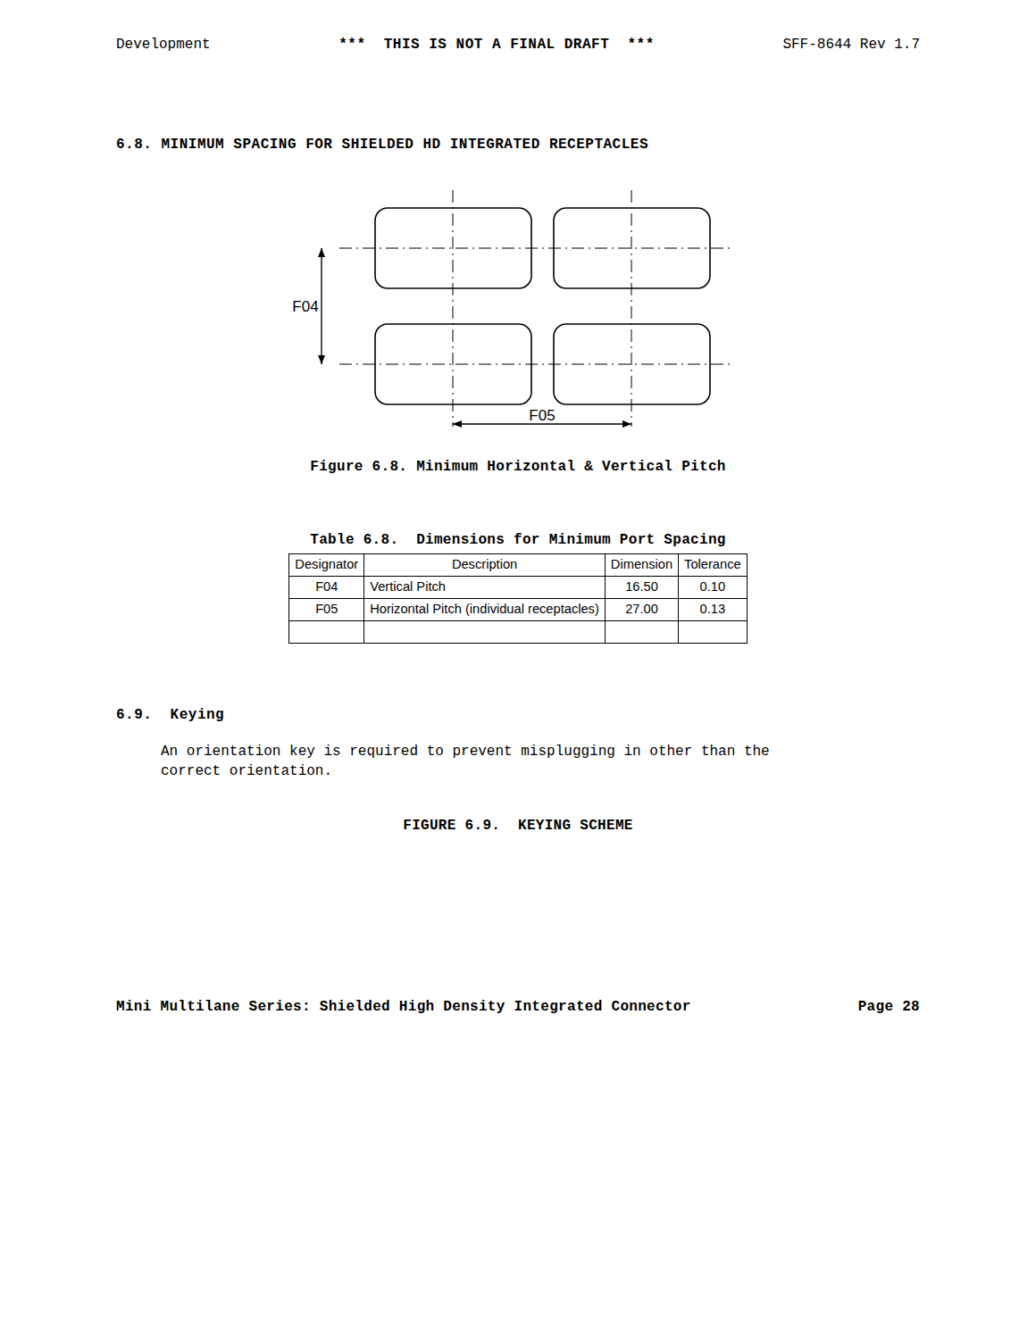Development
*** THIS IS NOT A FINAL DRAFT ***
SFF-8644 Rev 1.7
6.8. MINIMUM SPACING FOR SHIELDED HD INTEGRATED RECEPTACLES
F04 F05
Figure 6.8. Minimum Horizontal & Vertical Pitch
Table 6.8. Dimensions for Minimum Port Spacing
| Designator | Description | Dimension | Tolerance |
| --- | --- | --- | --- |
| F04 | Vertical Pitch | 16.50 | 0.10 |
| F05 | Horizontal Pitch (individual receptacles) | 27.00 | 0.13 |
6.9. Keying
An orientation key is required to prevent misplugging in other than the correct orientation.
FIGURE 6.9. KEYING SCHEME
Mini Multilane Series: Shielded High Density Integrated Connector
Page 28